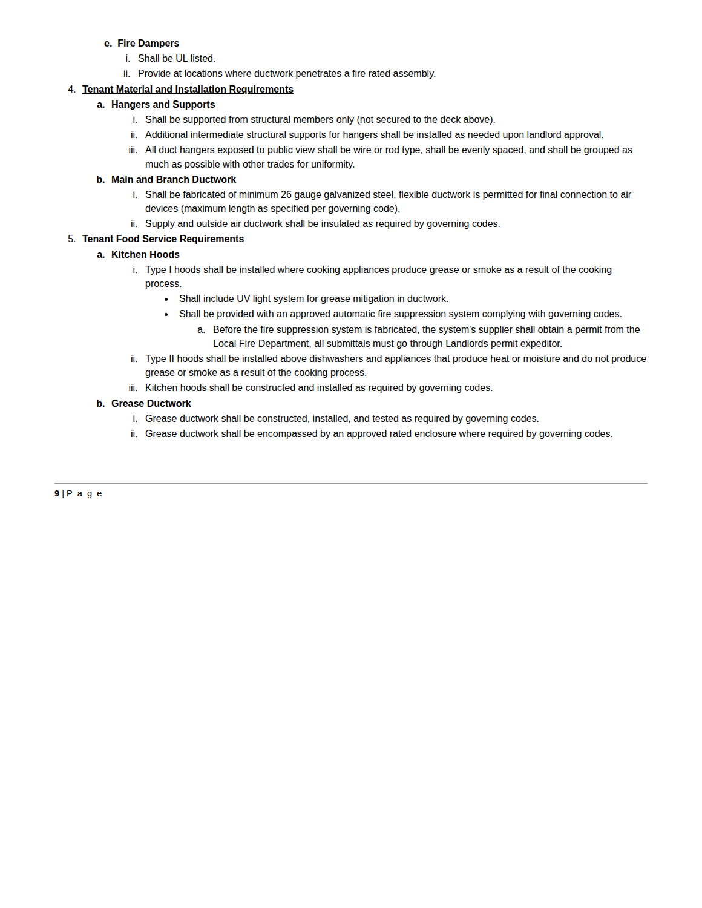e. Fire Dampers
Shall be UL listed.
Provide at locations where ductwork penetrates a fire rated assembly.
Tenant Material and Installation Requirements
Hangers and Supports
Shall be supported from structural members only (not secured to the deck above).
Additional intermediate structural supports for hangers shall be installed as needed upon landlord approval.
All duct hangers exposed to public view shall be wire or rod type, shall be evenly spaced, and shall be grouped as much as possible with other trades for uniformity.
Main and Branch Ductwork
Shall be fabricated of minimum 26 gauge galvanized steel, flexible ductwork is permitted for final connection to air devices (maximum length as specified per governing code).
Supply and outside air ductwork shall be insulated as required by governing codes.
Tenant Food Service Requirements
Kitchen Hoods
Type I hoods shall be installed where cooking appliances produce grease or smoke as a result of the cooking process.
Shall include UV light system for grease mitigation in ductwork.
Shall be provided with an approved automatic fire suppression system complying with governing codes.
Before the fire suppression system is fabricated, the system's supplier shall obtain a permit from the Local Fire Department, all submittals must go through Landlords permit expeditor.
Type II hoods shall be installed above dishwashers and appliances that produce heat or moisture and do not produce grease or smoke as a result of the cooking process.
Kitchen hoods shall be constructed and installed as required by governing codes.
Grease Ductwork
Grease ductwork shall be constructed, installed, and tested as required by governing codes.
Grease ductwork shall be encompassed by an approved rated enclosure where required by governing codes.
9 | P a g e